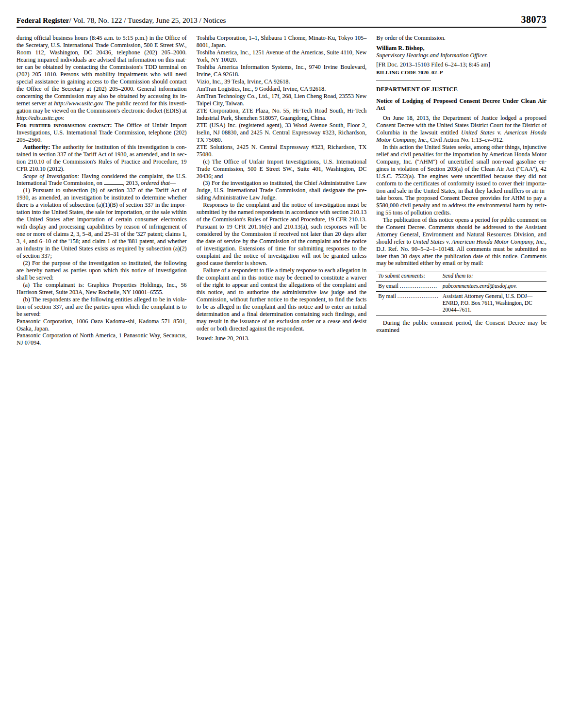Federal Register/ Vol. 78, No. 122 / Tuesday, June 25, 2013 / Notices
38073
during official business hours (8:45 a.m. to 5:15 p.m.) in the Office of the Secretary, U.S. International Trade Commission, 500 E Street SW., Room 112, Washington, DC 20436, telephone (202) 205–2000. Hearing impaired individuals are advised that information on this matter can be obtained by contacting the Commission's TDD terminal on (202) 205–1810. Persons with mobility impairments who will need special assistance in gaining access to the Commission should contact the Office of the Secretary at (202) 205–2000. General information concerning the Commission may also be obtained by accessing its internet server at http://www.usitc.gov. The public record for this investigation may be viewed on the Commission's electronic docket (EDIS) at http://edis.usitc.gov.
For further information contact: The Office of Unfair Import Investigations, U.S. International Trade Commission, telephone (202) 205–2560.
Authority: The authority for institution of this investigation is contained in section 337 of the Tariff Act of 1930, as amended, and in section 210.10 of the Commission's Rules of Practice and Procedure, 19 CFR 210.10 (2012).
Scope of Investigation: Having considered the complaint, the U.S. International Trade Commission, on , 2013, ordered that—
(1) Pursuant to subsection (b) of section 337 of the Tariff Act of 1930, as amended, an investigation be instituted to determine whether there is a violation of subsection (a)(1)(B) of section 337 in the importation into the United States, the sale for importation, or the sale within the United States after importation of certain consumer electronics with display and processing capabilities by reason of infringement of one or more of claims 2, 3, 5–8, and 25–31 of the '327 patent; claims 1, 3, 4, and 6–10 of the '158; and claim 1 of the '881 patent, and whether an industry in the United States exists as required by subsection (a)(2) of section 337;
(2) For the purpose of the investigation so instituted, the following are hereby named as parties upon which this notice of investigation shall be served:
(a) The complainant is: Graphics Properties Holdings, Inc., 56 Harrison Street, Suite 203A, New Rochelle, NY 10801–6555.
(b) The respondents are the following entities alleged to be in violation of section 337, and are the parties upon which the complaint is to be served:
Panasonic Corporation, 1006 Oaza Kadoma-shi, Kadoma 571–8501, Osaka, Japan.
Panasonic Corporation of North America, 1 Panasonic Way, Secaucus, NJ 07094.
Toshiba Corporation, 1–1, Shibaura 1 Chome, Minato-Ku, Tokyo 105–8001, Japan.
Toshiba America, Inc., 1251 Avenue of the Americas, Suite 4110, New York, NY 10020.
Toshiba America Information Systems, Inc., 9740 Irvine Boulevard, Irvine, CA 92618.
Vizio, Inc., 39 Tesla, Irvine, CA 92618.
AmTran Logistics, Inc., 9 Goddard, Irvine, CA 92618.
AmTran Technology Co., Ltd., 17f, 268, Lien Cheng Road, 23553 New Taipei City, Taiwan.
ZTE Corporation, ZTE Plaza, No. 55, Hi-Tech Road South, Hi-Tech Industrial Park, Shenzhen 518057, Guangdong, China.
ZTE (USA) Inc. (registered agent), 33 Wood Avenue South, Floor 2, Iselin, NJ 08830, and 2425 N. Central Expressway #323, Richardson, TX 75080.
ZTE Solutions, 2425 N. Central Expressway #323, Richardson, TX 75080.
(c) The Office of Unfair Import Investigations, U.S. International Trade Commission, 500 E Street SW., Suite 401, Washington, DC 20436; and
(3) For the investigation so instituted, the Chief Administrative Law Judge, U.S. International Trade Commission, shall designate the presiding Administrative Law Judge.
Responses to the complaint and the notice of investigation must be submitted by the named respondents in accordance with section 210.13 of the Commission's Rules of Practice and Procedure, 19 CFR 210.13. Pursuant to 19 CFR 201.16(e) and 210.13(a), such responses will be considered by the Commission if received not later than 20 days after the date of service by the Commission of the complaint and the notice of investigation. Extensions of time for submitting responses to the complaint and the notice of investigation will not be granted unless good cause therefor is shown.
Failure of a respondent to file a timely response to each allegation in the complaint and in this notice may be deemed to constitute a waiver of the right to appear and contest the allegations of the complaint and this notice, and to authorize the administrative law judge and the Commission, without further notice to the respondent, to find the facts to be as alleged in the complaint and this notice and to enter an initial determination and a final determination containing such findings, and may result in the issuance of an exclusion order or a cease and desist order or both directed against the respondent.
Issued: June 20, 2013.
By order of the Commission.
William R. Bishop,
Supervisory Hearings and Information Officer.
[FR Doc. 2013–15103 Filed 6–24–13; 8:45 am]
BILLING CODE 7020–02–P
DEPARTMENT OF JUSTICE
Notice of Lodging of Proposed Consent Decree Under Clean Air Act
On June 18, 2013, the Department of Justice lodged a proposed Consent Decree with the United States District Court for the District of Columbia in the lawsuit entitled United States v. American Honda Motor Company, Inc., Civil Action No. 1:13–cv–912.
In this action the United States seeks, among other things, injunctive relief and civil penalties for the importation by American Honda Motor Company, Inc. (''AHM'') of uncertified small non-road gasoline engines in violation of Section 203(a) of the Clean Air Act (''CAA''), 42 U.S.C. 7522(a). The engines were uncertified because they did not conform to the certificates of conformity issued to cover their importation and sale in the United States, in that they lacked mufflers or air intake boxes. The proposed Consent Decree provides for AHM to pay a $580,000 civil penalty and to address the environmental harm by retiring 55 tons of pollution credits.
The publication of this notice opens a period for public comment on the Consent Decree. Comments should be addressed to the Assistant Attorney General, Environment and Natural Resources Division, and should refer to United States v. American Honda Motor Company, Inc., D.J. Ref. No. 90–5–2–1–10148. All comments must be submitted no later than 30 days after the publication date of this notice. Comments may be submitted either by email or by mail:
| To submit comments: | Send them to: |
| --- | --- |
| By email .................... | pubcomment­ees.enrd@usdoj.gov. |
| By mail ...................... | Assistant Attorney General, U.S. DOJ—ENRD, P.O. Box 7611, Washington, DC 20044–7611. |
During the public comment period, the Consent Decree may be examined